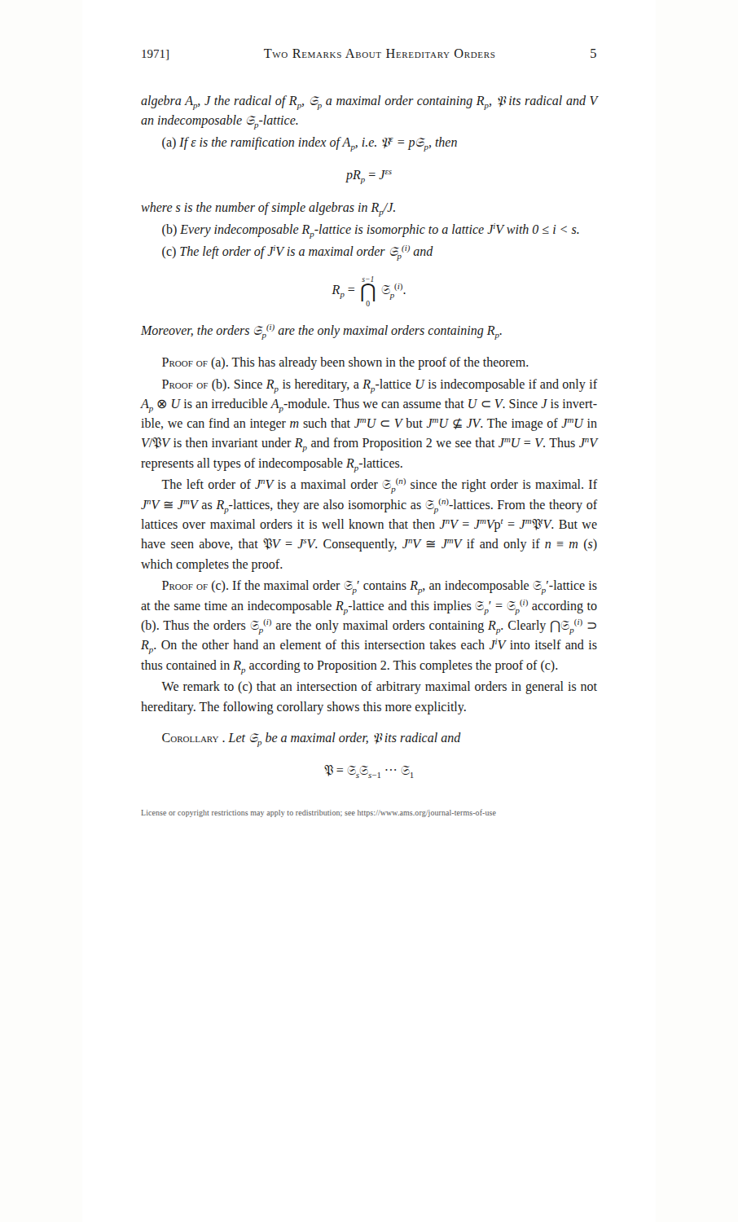1971] Two Remarks About Hereditary Orders 5
algebra Ap, J the radical of Rp, 𝔖p a maximal order containing Rp, 𝔓 its radical and V an indecomposable 𝔖p-lattice.
(a) If ε is the ramification index of Ap, i.e. 𝔓ε = p𝔖p, then
pRp = Jεs
where s is the number of simple algebras in Rp/J.
(b) Every indecomposable Rp-lattice is isomorphic to a lattice JiV with 0 ≤ i < s.
(c) The left order of JiV is a maximal order 𝔖p(i) and
Rp = s−1⋂0 𝔖p(i).
Moreover, the orders 𝔖p(i) are the only maximal orders containing Rp.
Proof of (a). This has already been shown in the proof of the theorem.
Proof of (b). Since Rp is hereditary, a Rp-lattice U is indecomposable if and only if Ap ⊗ U is an irreducible Ap-module. Thus we can assume that U ⊂ V. Since J is invertible, we can find an integer m such that JmU ⊂ V but JmU ⊈ JV. The image of JmU in V/𝔓V is then invariant under Rp and from Proposition 2 we see that JmU = V. Thus JnV represents all types of indecomposable Rp-lattices.
The left order of JnV is a maximal order 𝔖p(n) since the right order is maximal. If JnV ≅ JmV as Rp-lattices, they are also isomorphic as 𝔖p(n)-lattices. From the theory of lattices over maximal orders it is well known that then JnV = JmVpt = Jm𝔓tV. But we have seen above, that 𝔓V = JsV. Consequently, JnV ≅ JmV if and only if n ≡ m (s) which completes the proof.
Proof of (c). If the maximal order 𝔖p′ contains Rp, an indecomposable 𝔖p′-lattice is at the same time an indecomposable Rp-lattice and this implies 𝔖p′ = 𝔖p(i) according to (b). Thus the orders 𝔖p(i) are the only maximal orders containing Rp. Clearly ⋂𝔖p(i) ⊃ Rp. On the other hand an element of this intersection takes each JiV into itself and is thus contained in Rp according to Proposition 2. This completes the proof of (c).
We remark to (c) that an intersection of arbitrary maximal orders in general is not hereditary. The following corollary shows this more explicitly.
Corollary . Let 𝔖p be a maximal order, 𝔓 its radical and
𝔓 = 𝔖s𝔖s−1 ··· 𝔖1
License or copyright restrictions may apply to redistribution; see https://www.ams.org/journal-terms-of-use